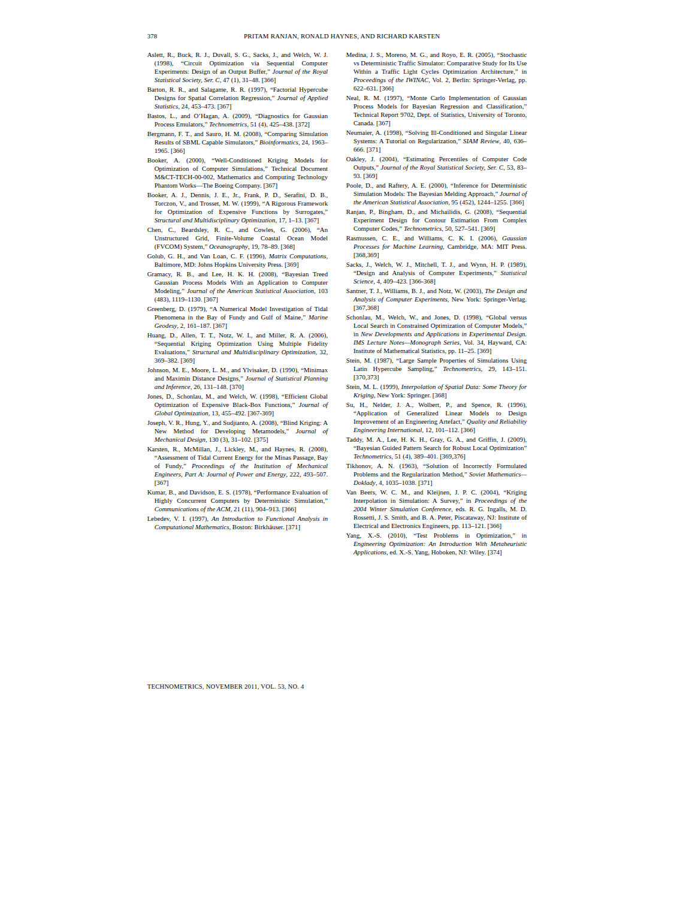378 PRITAM RANJAN, RONALD HAYNES, AND RICHARD KARSTEN
Aslett, R., Buck, R. J., Duvall, S. G., Sacks, J., and Welch, W. J. (1998), “Circuit Optimization via Sequential Computer Experiments: Design of an Output Buffer,” Journal of the Royal Statistical Society, Ser. C, 47 (1), 31–48. [366]
Barton, R. R., and Salagame, R. R. (1997), “Factorial Hypercube Designs for Spatial Correlation Regression,” Journal of Applied Statistics, 24, 453–473. [367]
Bastos, L., and O’Hagan, A. (2009), “Diagnostics for Gaussian Process Emulators,” Technometrics, 51 (4), 425–438. [372]
Bergmann, F. T., and Sauro, H. M. (2008), “Comparing Simulation Results of SBML Capable Simulators,” Bioinformatics, 24, 1963–1965. [366]
Booker, A. (2000), “Well-Conditioned Kriging Models for Optimization of Computer Simulations,” Technical Document M&CT-TECH-00-002, Mathematics and Computing Technology Phantom Works—The Boeing Company. [367]
Booker, A. J., Dennis, J. E., Jr., Frank, P. D., Serafini, D. B., Torczon, V., and Trosset, M. W. (1999), “A Rigorous Framework for Optimization of Expensive Functions by Surrogates,” Structural and Multidisciplinary Optimization, 17, 1–13. [367]
Chen, C., Beardsley, R. C., and Cowles, G. (2006), “An Unstructured Grid, Finite-Volume Coastal Ocean Model (FVCOM) System,” Oceanography, 19, 78–89. [368]
Golub, G. H., and Van Loan, C. F. (1996), Matrix Computations, Baltimore, MD: Johns Hopkins University Press. [369]
Gramacy, R. B., and Lee, H. K. H. (2008), “Bayesian Treed Gaussian Process Models With an Application to Computer Modeling,” Journal of the American Statistical Association, 103 (483), 1119–1130. [367]
Greenberg, D. (1979), “A Numerical Model Investigation of Tidal Phenomena in the Bay of Fundy and Gulf of Maine,” Marine Geodesy, 2, 161–187. [367]
Huang, D., Allen, T. T., Notz, W. I., and Miller, R. A. (2006), “Sequential Kriging Optimization Using Multiple Fidelity Evaluations,” Structural and Multidisciplinary Optimization, 32, 369–382. [369]
Johnson, M. E., Moore, L. M., and Ylvisaker, D. (1990), “Minimax and Maximin Distance Designs,” Journal of Statistical Planning and Inference, 26, 131–148. [370]
Jones, D., Schonlau, M., and Welch, W. (1998), “Efficient Global Optimization of Expensive Black-Box Functions,” Journal of Global Optimization, 13, 455–492. [367-369]
Joseph, V. R., Hung, Y., and Sudjianto, A. (2008), “Blind Kriging: A New Method for Developing Metamodels,” Journal of Mechanical Design, 130 (3), 31–102. [375]
Karsten, R., McMillan, J., Lickley, M., and Haynes, R. (2008), “Assessment of Tidal Current Energy for the Minas Passage, Bay of Fundy,” Proceedings of the Institution of Mechanical Engineers, Part A: Journal of Power and Energy, 222, 493–507. [367]
Kumar, B., and Davidson, E. S. (1978), “Performance Evaluation of Highly Concurrent Computers by Deterministic Simulation,” Communications of the ACM, 21 (11), 904–913. [366]
Lebedev, V. I. (1997), An Introduction to Functional Analysis in Computational Mathematics, Boston: Birkhäuser. [371]
Medina, J. S., Moreno, M. G., and Royo, E. R. (2005), “Stochastic vs Deterministic Traffic Simulator: Comparative Study for Its Use Within a Traffic Light Cycles Optimization Architecture,” in Proceedings of the IWINAC, Vol. 2, Berlin: Springer-Verlag, pp. 622–631. [366]
Neal, R. M. (1997), “Monte Carlo Implementation of Gaussian Process Models for Bayesian Regression and Classification,” Technical Report 9702, Dept. of Statistics, University of Toronto, Canada. [367]
Neumaier, A. (1998), “Solving Ill-Conditioned and Singular Linear Systems: A Tutorial on Regularization,” SIAM Review, 40, 636–666. [371]
Oakley, J. (2004), “Estimating Percentiles of Computer Code Outputs,” Journal of the Royal Statistical Society, Ser. C, 53, 83–93. [369]
Poole, D., and Raftery, A. E. (2000), “Inference for Deterministic Simulation Models: The Bayesian Melding Approach,” Journal of the American Statistical Association, 95 (452), 1244–1255. [366]
Ranjan, P., Bingham, D., and Michailidis, G. (2008), “Sequential Experiment Design for Contour Estimation From Complex Computer Codes,” Technometrics, 50, 527–541. [369]
Rasmussen, C. E., and Williams, C. K. I. (2006), Gaussian Processes for Machine Learning, Cambridge, MA: MIT Press. [368,369]
Sacks, J., Welch, W. J., Mitchell, T. J., and Wynn, H. P. (1989), “Design and Analysis of Computer Experiments,” Statistical Science, 4, 409–423. [366-368]
Santner, T. J., Williams, B. J., and Notz, W. (2003), The Design and Analysis of Computer Experiments, New York: Springer-Verlag. [367,368]
Schonlau, M., Welch, W., and Jones, D. (1998), “Global versus Local Search in Constrained Optimization of Computer Models,” in New Developments and Applications in Experimental Design. IMS Lecture Notes—Monograph Series, Vol. 34, Hayward, CA: Institute of Mathematical Statistics, pp. 11–25. [369]
Stein, M. (1987), “Large Sample Properties of Simulations Using Latin Hypercube Sampling,” Technometrics, 29, 143–151. [370,373]
Stein, M. L. (1999), Interpolation of Spatial Data: Some Theory for Kriging, New York: Springer. [368]
Su, H., Nelder, J. A., Wolbert, P., and Spence, R. (1996), “Application of Generalized Linear Models to Design Improvement of an Engineering Artefact,” Quality and Reliability Engineering International, 12, 101–112. [366]
Taddy, M. A., Lee, H. K. H., Gray, G. A., and Griffin, J. (2009), “Bayesian Guided Pattern Search for Robust Local Optimization” Technometrics, 51 (4), 389–401. [369,376]
Tikhonov, A. N. (1963), “Solution of Incorrectly Formulated Problems and the Regularization Method,” Soviet Mathematics—Doklady, 4, 1035–1038. [371]
Van Beers, W. C. M., and Kleijnen, J. P. C. (2004), “Kriging Interpolation in Simulation: A Survey,” in Proceedings of the 2004 Winter Simulation Conference, eds. R. G. Ingalls, M. D. Rossetti, J. S. Smith, and B. A. Peter, Piscataway, NJ: Institute of Electrical and Electronics Engineers, pp. 113–121. [366]
Yang, X.-S. (2010), “Test Problems in Optimization,” in Engineering Optimization: An Introduction With Metaheuristic Applications, ed. X.-S. Yang, Hoboken, NJ: Wiley. [374]
TECHNOMETRICS, NOVEMBER 2011, VOL. 53, NO. 4